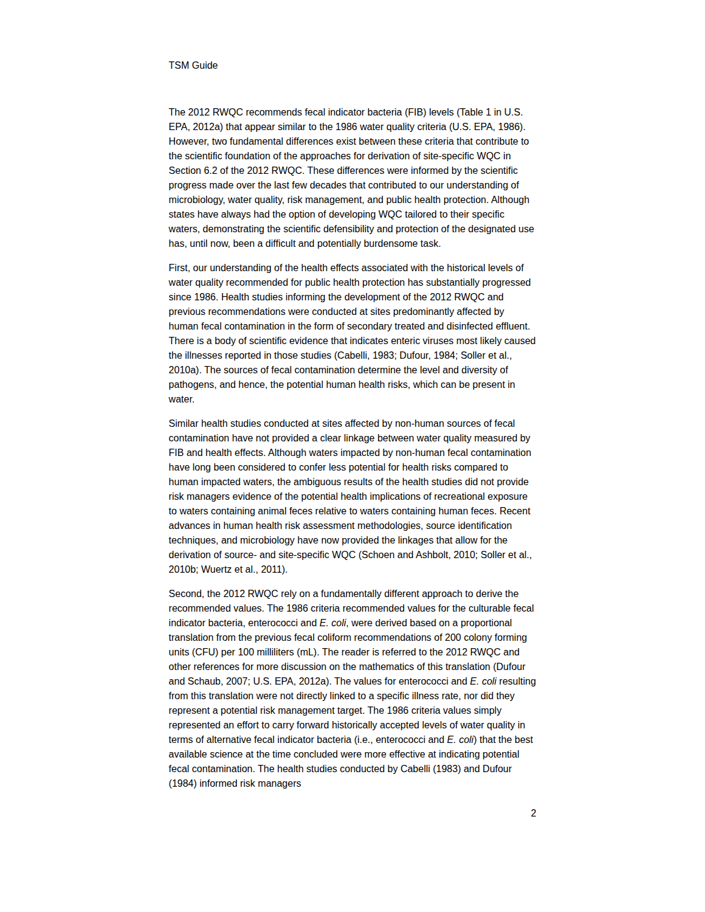TSM Guide
The 2012 RWQC recommends fecal indicator bacteria (FIB) levels (Table 1 in U.S. EPA, 2012a) that appear similar to the 1986 water quality criteria (U.S. EPA, 1986). However, two fundamental differences exist between these criteria that contribute to the scientific foundation of the approaches for derivation of site-specific WQC in Section 6.2 of the 2012 RWQC. These differences were informed by the scientific progress made over the last few decades that contributed to our understanding of microbiology, water quality, risk management, and public health protection. Although states have always had the option of developing WQC tailored to their specific waters, demonstrating the scientific defensibility and protection of the designated use has, until now, been a difficult and potentially burdensome task.
First, our understanding of the health effects associated with the historical levels of water quality recommended for public health protection has substantially progressed since 1986. Health studies informing the development of the 2012 RWQC and previous recommendations were conducted at sites predominantly affected by human fecal contamination in the form of secondary treated and disinfected effluent. There is a body of scientific evidence that indicates enteric viruses most likely caused the illnesses reported in those studies (Cabelli, 1983; Dufour, 1984; Soller et al., 2010a). The sources of fecal contamination determine the level and diversity of pathogens, and hence, the potential human health risks, which can be present in water.
Similar health studies conducted at sites affected by non-human sources of fecal contamination have not provided a clear linkage between water quality measured by FIB and health effects. Although waters impacted by non-human fecal contamination have long been considered to confer less potential for health risks compared to human impacted waters, the ambiguous results of the health studies did not provide risk managers evidence of the potential health implications of recreational exposure to waters containing animal feces relative to waters containing human feces. Recent advances in human health risk assessment methodologies, source identification techniques, and microbiology have now provided the linkages that allow for the derivation of source- and site-specific WQC (Schoen and Ashbolt, 2010; Soller et al., 2010b; Wuertz et al., 2011).
Second, the 2012 RWQC rely on a fundamentally different approach to derive the recommended values. The 1986 criteria recommended values for the culturable fecal indicator bacteria, enterococci and E. coli, were derived based on a proportional translation from the previous fecal coliform recommendations of 200 colony forming units (CFU) per 100 milliliters (mL). The reader is referred to the 2012 RWQC and other references for more discussion on the mathematics of this translation (Dufour and Schaub, 2007; U.S. EPA, 2012a). The values for enterococci and E. coli resulting from this translation were not directly linked to a specific illness rate, nor did they represent a potential risk management target. The 1986 criteria values simply represented an effort to carry forward historically accepted levels of water quality in terms of alternative fecal indicator bacteria (i.e., enterococci and E. coli) that the best available science at the time concluded were more effective at indicating potential fecal contamination. The health studies conducted by Cabelli (1983) and Dufour (1984) informed risk managers
2